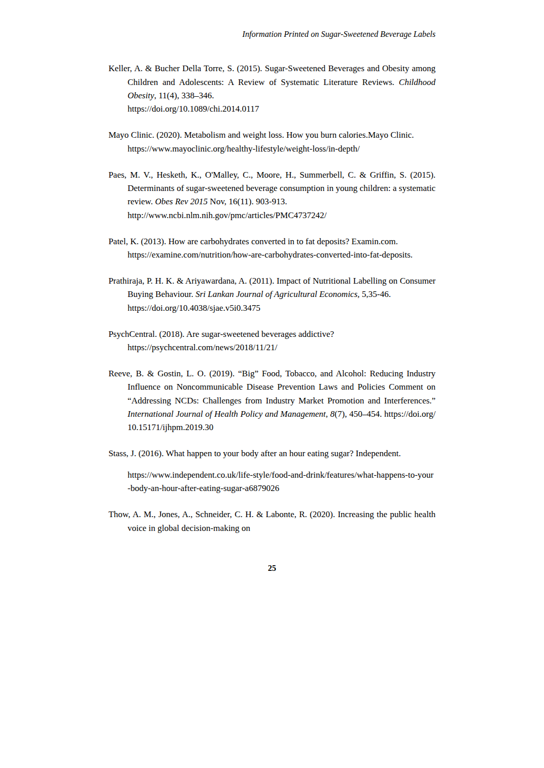Information Printed on Sugar-Sweetened Beverage Labels
Keller, A. & Bucher Della Torre, S. (2015). Sugar-Sweetened Beverages and Obesity among Children and Adolescents: A Review of Systematic Literature Reviews. Childhood Obesity, 11(4), 338–346. https://doi.org/10.1089/chi.2014.0117
Mayo Clinic. (2020). Metabolism and weight loss. How you burn calories.Mayo Clinic. https://www.mayoclinic.org/healthy-lifestyle/weight-loss/in-depth/
Paes, M. V., Hesketh, K., O'Malley, C., Moore, H., Summerbell, C. & Griffin, S. (2015). Determinants of sugar-sweetened beverage consumption in young children: a systematic review. Obes Rev 2015 Nov, 16(11). 903-913. http://www.ncbi.nlm.nih.gov/pmc/articles/PMC4737242/
Patel, K. (2013). How are carbohydrates converted in to fat deposits? Examin.com. https://examine.com/nutrition/how-are-carbohydrates-converted-into-fat-deposits.
Prathiraja, P. H. K. & Ariyawardana, A. (2011). Impact of Nutritional Labelling on Consumer Buying Behaviour. Sri Lankan Journal of Agricultural Economics, 5,35-46. https://doi.org/10.4038/sjae.v5i0.3475
PsychCentral. (2018). Are sugar-sweetened beverages addictive? https://psychcentral.com/news/2018/11/21/
Reeve, B. & Gostin, L. O. (2019). “Big” Food, Tobacco, and Alcohol: Reducing Industry Influence on Noncommunicable Disease Prevention Laws and Policies Comment on “Addressing NCDs: Challenges from Industry Market Promotion and Interferences.” International Journal of Health Policy and Management, 8(7), 450–454. https://doi.org/10.15171/ijhpm.2019.30
Stass, J. (2016). What happen to your body after an hour eating sugar? Independent. https://www.independent.co.uk/life-style/food-and-drink/features/what-happens-to-your-body-an-hour-after-eating-sugar-a6879026
Thow, A. M., Jones, A., Schneider, C. H. & Labonte, R. (2020). Increasing the public health voice in global decision-making on
25